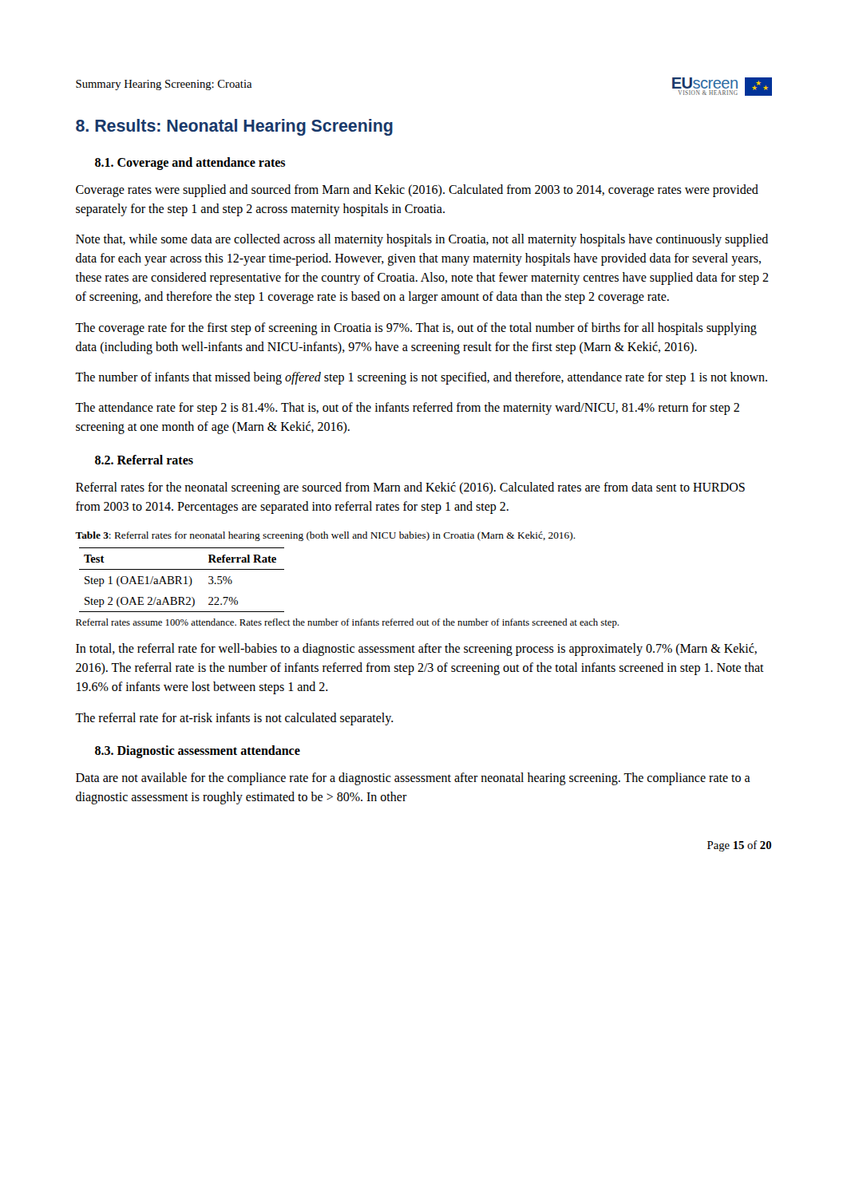Summary Hearing Screening: Croatia
EU screen
VISION & HEARING
8. Results: Neonatal Hearing Screening
8.1. Coverage and attendance rates
Coverage rates were supplied and sourced from Marn and Kekic (2016). Calculated from 2003 to 2014, coverage rates were provided separately for the step 1 and step 2 across maternity hospitals in Croatia.
Note that, while some data are collected across all maternity hospitals in Croatia, not all maternity hospitals have continuously supplied data for each year across this 12-year time-period. However, given that many maternity hospitals have provided data for several years, these rates are considered representative for the country of Croatia. Also, note that fewer maternity centres have supplied data for step 2 of screening, and therefore the step 1 coverage rate is based on a larger amount of data than the step 2 coverage rate.
The coverage rate for the first step of screening in Croatia is 97%. That is, out of the total number of births for all hospitals supplying data (including both well-infants and NICU-infants), 97% have a screening result for the first step (Marn & Kekić, 2016).
The number of infants that missed being offered step 1 screening is not specified, and therefore, attendance rate for step 1 is not known.
The attendance rate for step 2 is 81.4%. That is, out of the infants referred from the maternity ward/NICU, 81.4% return for step 2 screening at one month of age (Marn & Kekić, 2016).
8.2. Referral rates
Referral rates for the neonatal screening are sourced from Marn and Kekić (2016). Calculated rates are from data sent to HURDOS from 2003 to 2014. Percentages are separated into referral rates for step 1 and step 2.
Table 3: Referral rates for neonatal hearing screening (both well and NICU babies) in Croatia (Marn & Kekić, 2016).
| Test | Referral Rate |
| --- | --- |
| Step 1 (OAE1/aABR1) | 3.5% |
| Step 2 (OAE 2/aABR2) | 22.7% |
Referral rates assume 100% attendance. Rates reflect the number of infants referred out of the number of infants screened at each step.
In total, the referral rate for well-babies to a diagnostic assessment after the screening process is approximately 0.7% (Marn & Kekić, 2016). The referral rate is the number of infants referred from step 2/3 of screening out of the total infants screened in step 1. Note that 19.6% of infants were lost between steps 1 and 2.
The referral rate for at-risk infants is not calculated separately.
8.3. Diagnostic assessment attendance
Data are not available for the compliance rate for a diagnostic assessment after neonatal hearing screening. The compliance rate to a diagnostic assessment is roughly estimated to be > 80%. In other
Page 15 of 20